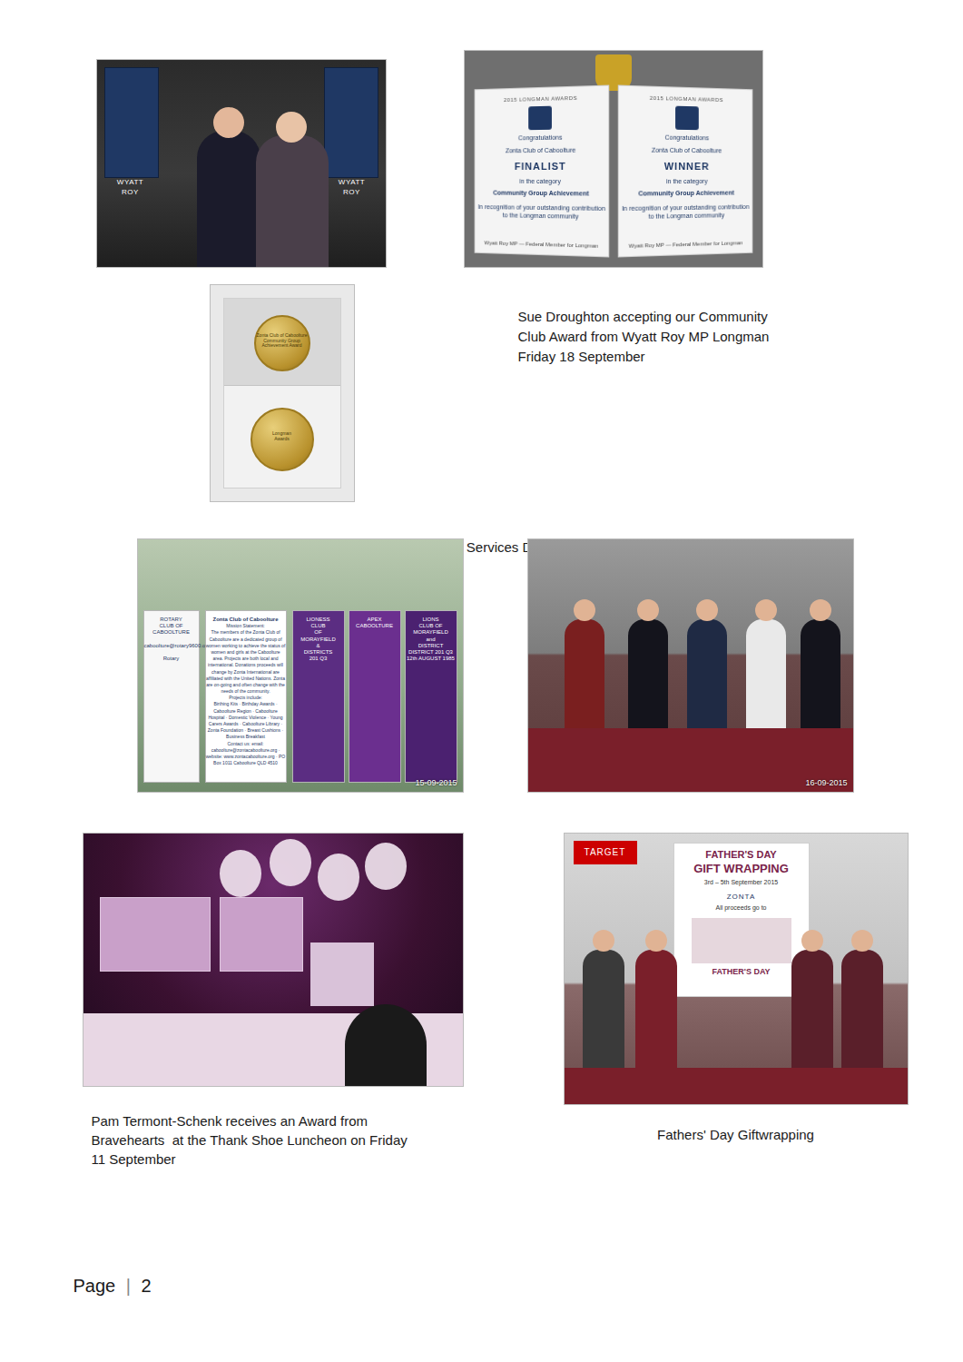WYATT
ROY
WYATT
ROY
2015 LONGMAN AWARDS
Congratulations
Zonta Club of Caboolture
FINALIST
in the category
Community Group Achievement
In recognition of your outstanding contribution to the Longman community
Wyatt Roy MP — Federal Member for Longman
2015 LONGMAN AWARDS
Congratulations
Zonta Club of Caboolture
WINNER
in the category
Community Group Achievement
In recognition of your outstanding contribution to the Longman community
Wyatt Roy MP — Federal Member for Longman
Zonta Club of Caboolture
Community Group
Achievement Award
Longman
Awards
Sue Droughton accepting our Community Club Award from Wyatt Roy MP Longman
Friday 18 September
ROTARY
CLUB OF
CABOOLTURE
caboolture@rotary9600.org
Rotary
Zonta Club of Caboolture
Mission Statement:
The members of the Zonta Club of Caboolture are a dedicated group of women working to achieve the status of women and girls at the Caboolture area. Projects are both local and international. Donations proceeds will change by Zonta International are affiliated with the United Nations. Zonta are on-going and often change with the needs of the community.
Projects include:
Birthing Kits · Birthday Awards · Caboolture Region · Caboolture Hospital · Domestic Violence · Young Carers Awards · Caboolture Library · Zonta Foundation · Breast Cushions · Business Breakfast
Contact us: email: caboolture@zontacaboolture.org · website: www.zontacaboolture.org · PO Box 1011 Caboolture QLD 4510
LIONESS
CLUB
OF
MORAYFIELD
&
DISTRICTS
201 Q3
APEX
CABOOLTURE
LIONS
CLUB OF
MORAYFIELD
and
DISTRICT
DISTRICT 201 Q3
12th AUGUST 1985
15-09-2015
16-09-2015
Combined Services Dinner
TARGET
FATHER'S DAY
GIFT WRAPPING
3rd – 5th September 2015
ZONTA
All proceeds go to
FATHER'S DAY
Pam Termont-Schenk receives an Award from Bravehearts at the Thank Shoe Luncheon on Friday 11 September
Fathers' Day Giftwrapping
Page | 2